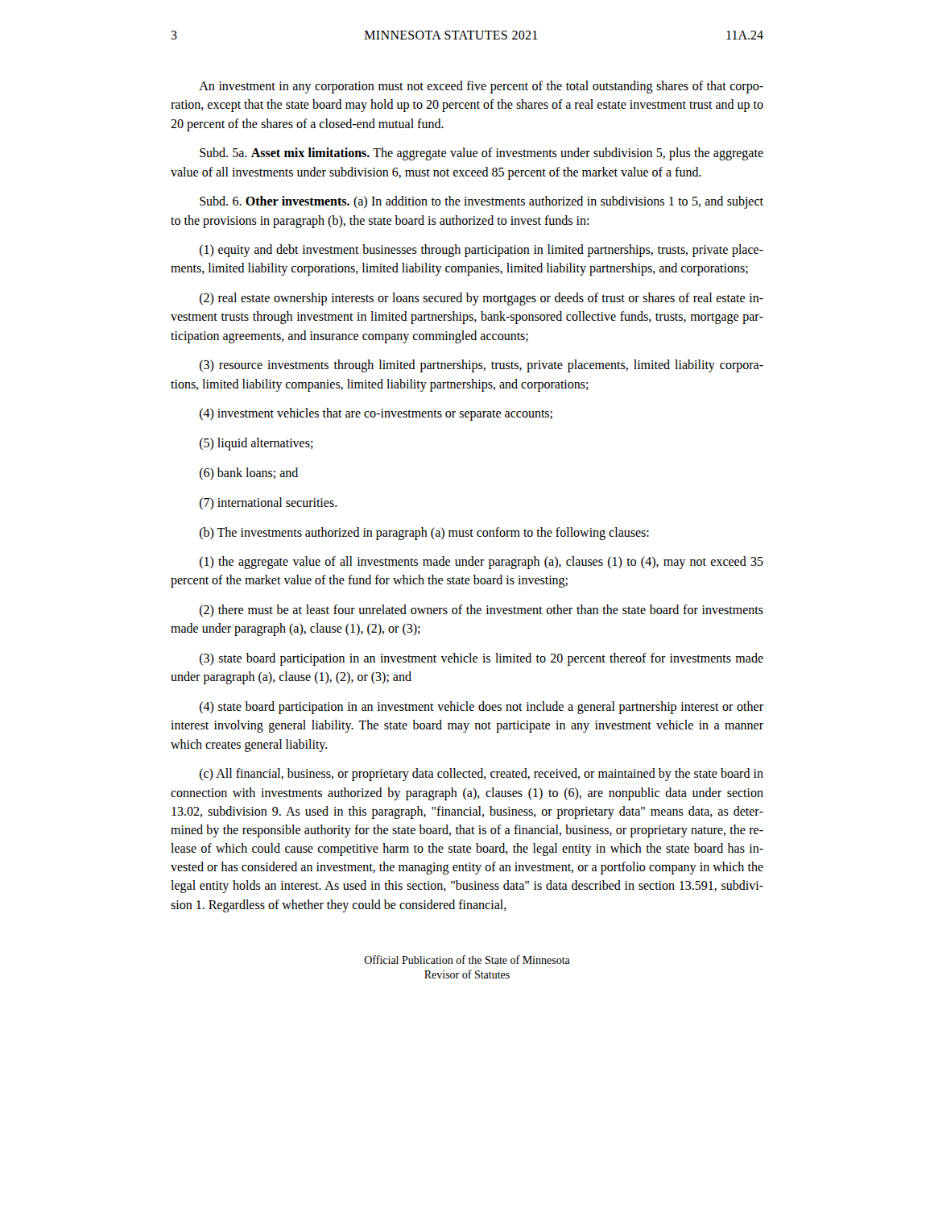3 MINNESOTA STATUTES 2021 11A.24
An investment in any corporation must not exceed five percent of the total outstanding shares of that corporation, except that the state board may hold up to 20 percent of the shares of a real estate investment trust and up to 20 percent of the shares of a closed-end mutual fund.
Subd. 5a. Asset mix limitations. The aggregate value of investments under subdivision 5, plus the aggregate value of all investments under subdivision 6, must not exceed 85 percent of the market value of a fund.
Subd. 6. Other investments. (a) In addition to the investments authorized in subdivisions 1 to 5, and subject to the provisions in paragraph (b), the state board is authorized to invest funds in:
(1) equity and debt investment businesses through participation in limited partnerships, trusts, private placements, limited liability corporations, limited liability companies, limited liability partnerships, and corporations;
(2) real estate ownership interests or loans secured by mortgages or deeds of trust or shares of real estate investment trusts through investment in limited partnerships, bank-sponsored collective funds, trusts, mortgage participation agreements, and insurance company commingled accounts;
(3) resource investments through limited partnerships, trusts, private placements, limited liability corporations, limited liability companies, limited liability partnerships, and corporations;
(4) investment vehicles that are co-investments or separate accounts;
(5) liquid alternatives;
(6) bank loans; and
(7) international securities.
(b) The investments authorized in paragraph (a) must conform to the following clauses:
(1) the aggregate value of all investments made under paragraph (a), clauses (1) to (4), may not exceed 35 percent of the market value of the fund for which the state board is investing;
(2) there must be at least four unrelated owners of the investment other than the state board for investments made under paragraph (a), clause (1), (2), or (3);
(3) state board participation in an investment vehicle is limited to 20 percent thereof for investments made under paragraph (a), clause (1), (2), or (3); and
(4) state board participation in an investment vehicle does not include a general partnership interest or other interest involving general liability. The state board may not participate in any investment vehicle in a manner which creates general liability.
(c) All financial, business, or proprietary data collected, created, received, or maintained by the state board in connection with investments authorized by paragraph (a), clauses (1) to (6), are nonpublic data under section 13.02, subdivision 9. As used in this paragraph, "financial, business, or proprietary data" means data, as determined by the responsible authority for the state board, that is of a financial, business, or proprietary nature, the release of which could cause competitive harm to the state board, the legal entity in which the state board has invested or has considered an investment, the managing entity of an investment, or a portfolio company in which the legal entity holds an interest. As used in this section, "business data" is data described in section 13.591, subdivision 1. Regardless of whether they could be considered financial,
Official Publication of the State of Minnesota
Revisor of Statutes